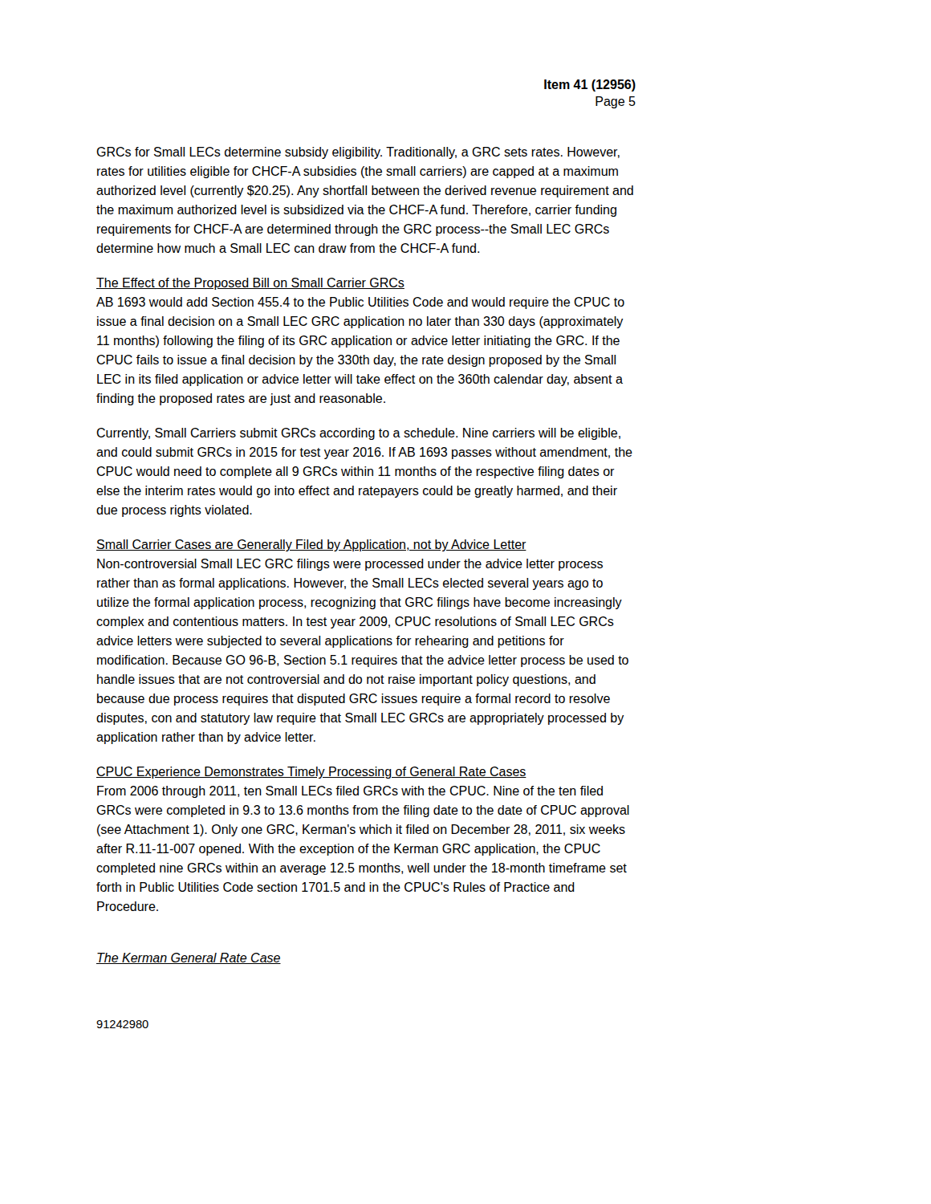Item 41 (12956) Page 5
GRCs for Small LECs determine subsidy eligibility. Traditionally, a GRC sets rates. However, rates for utilities eligible for CHCF-A subsidies (the small carriers) are capped at a maximum authorized level (currently $20.25). Any shortfall between the derived revenue requirement and the maximum authorized level is subsidized via the CHCF-A fund. Therefore, carrier funding requirements for CHCF-A are determined through the GRC process--the Small LEC GRCs determine how much a Small LEC can draw from the CHCF-A fund.
The Effect of the Proposed Bill on Small Carrier GRCs
AB 1693 would add Section 455.4 to the Public Utilities Code and would require the CPUC to issue a final decision on a Small LEC GRC application no later than 330 days (approximately 11 months) following the filing of its GRC application or advice letter initiating the GRC. If the CPUC fails to issue a final decision by the 330th day, the rate design proposed by the Small LEC in its filed application or advice letter will take effect on the 360th calendar day, absent a finding the proposed rates are just and reasonable.
Currently, Small Carriers submit GRCs according to a schedule. Nine carriers will be eligible, and could submit GRCs in 2015 for test year 2016. If AB 1693 passes without amendment, the CPUC would need to complete all 9 GRCs within 11 months of the respective filing dates or else the interim rates would go into effect and ratepayers could be greatly harmed, and their due process rights violated.
Small Carrier Cases are Generally Filed by Application, not by Advice Letter
Non-controversial Small LEC GRC filings were processed under the advice letter process rather than as formal applications. However, the Small LECs elected several years ago to utilize the formal application process, recognizing that GRC filings have become increasingly complex and contentious matters. In test year 2009, CPUC resolutions of Small LEC GRCs advice letters were subjected to several applications for rehearing and petitions for modification. Because GO 96-B, Section 5.1 requires that the advice letter process be used to handle issues that are not controversial and do not raise important policy questions, and because due process requires that disputed GRC issues require a formal record to resolve disputes, con and statutory law require that Small LEC GRCs are appropriately processed by application rather than by advice letter.
CPUC Experience Demonstrates Timely Processing of General Rate Cases
From 2006 through 2011, ten Small LECs filed GRCs with the CPUC. Nine of the ten filed GRCs were completed in 9.3 to 13.6 months from the filing date to the date of CPUC approval (see Attachment 1). Only one GRC, Kerman's which it filed on December 28, 2011, six weeks after R.11-11-007 opened. With the exception of the Kerman GRC application, the CPUC completed nine GRCs within an average 12.5 months, well under the 18-month timeframe set forth in Public Utilities Code section 1701.5 and in the CPUC's Rules of Practice and Procedure.
The Kerman General Rate Case
91242980